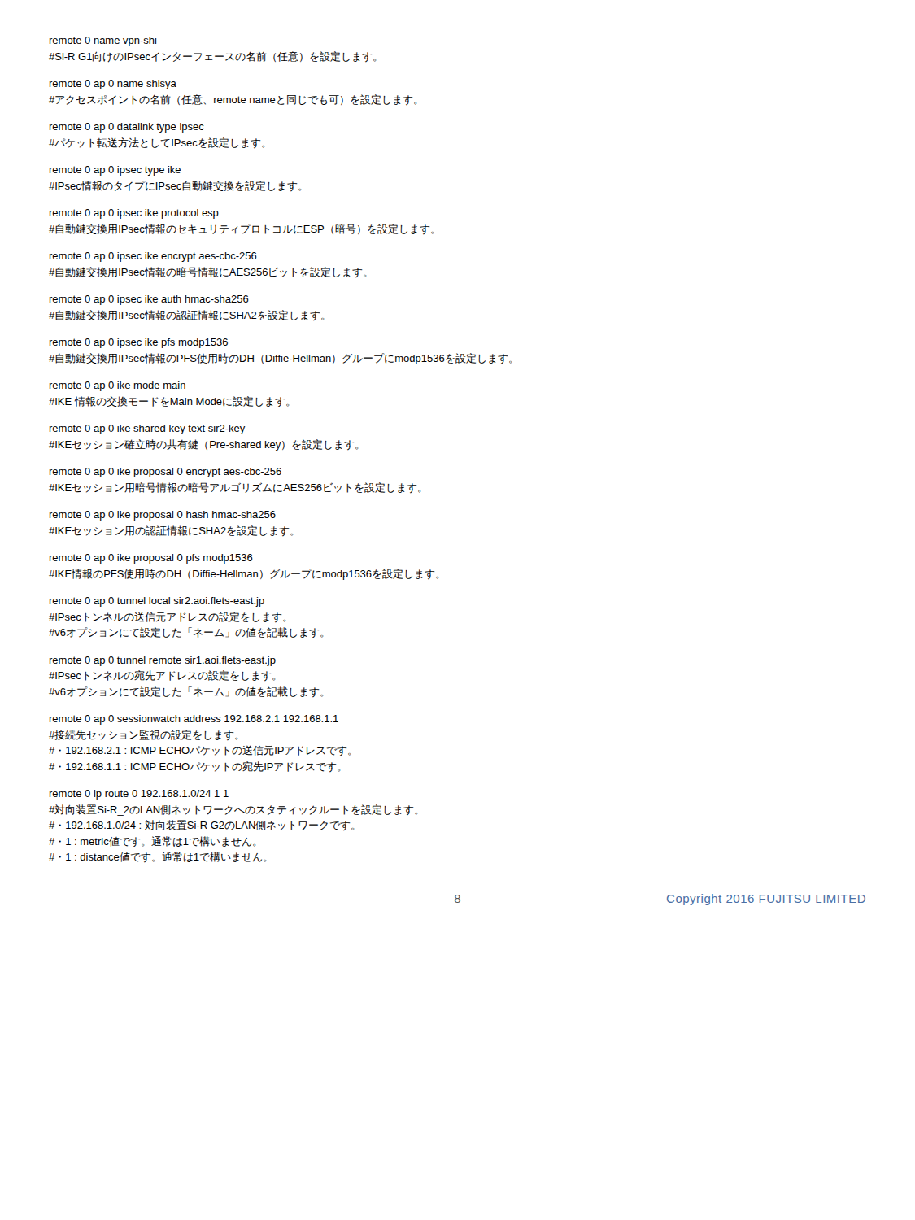remote 0 name vpn-shi
#Si-R G1向けのIPsecインターフェースの名前（任意）を設定します。
remote 0 ap 0 name shisya
#アクセスポイントの名前（任意、remote nameと同じでも可）を設定します。
remote 0 ap 0 datalink type ipsec
#パケット転送方法としてIPsecを設定します。
remote 0 ap 0 ipsec type ike
#IPsec情報のタイプにIPsec自動鍵交換を設定します。
remote 0 ap 0 ipsec ike protocol esp
#自動鍵交換用IPsec情報のセキュリティプロトコルにESP（暗号）を設定します。
remote 0 ap 0 ipsec ike encrypt aes-cbc-256
#自動鍵交換用IPsec情報の暗号情報にAES256ビットを設定します。
remote 0 ap 0 ipsec ike auth hmac-sha256
#自動鍵交換用IPsec情報の認証情報にSHA2を設定します。
remote 0 ap 0 ipsec ike pfs modp1536
#自動鍵交換用IPsec情報のPFS使用時のDH（Diffie-Hellman）グループにmodp1536を設定します。
remote 0 ap 0 ike mode main
#IKE 情報の交換モードをMain Modeに設定します。
remote 0 ap 0 ike shared key text sir2-key
#IKEセッション確立時の共有鍵（Pre-shared key）を設定します。
remote 0 ap 0 ike proposal 0 encrypt aes-cbc-256
#IKEセッション用暗号情報の暗号アルゴリズムにAES256ビットを設定します。
remote 0 ap 0 ike proposal 0 hash hmac-sha256
#IKEセッション用の認証情報にSHA2を設定します。
remote 0 ap 0 ike proposal 0 pfs modp1536
#IKE情報のPFS使用時のDH（Diffie-Hellman）グループにmodp1536を設定します。
remote 0 ap 0 tunnel local sir2.aoi.flets-east.jp
#IPsecトンネルの送信元アドレスの設定をします。
#v6オプションにて設定した「ネーム」の値を記載します。
remote 0 ap 0 tunnel remote sir1.aoi.flets-east.jp
#IPsecトンネルの宛先アドレスの設定をします。
#v6オプションにて設定した「ネーム」の値を記載します。
remote 0 ap 0 sessionwatch address 192.168.2.1 192.168.1.1
#接続先セッション監視の設定をします。
#・192.168.2.1 : ICMP ECHOパケットの送信元IPアドレスです。
#・192.168.1.1 : ICMP ECHOパケットの宛先IPアドレスです。
remote 0 ip route 0 192.168.1.0/24 1 1
#対向装置Si-R_2のLAN側ネットワークへのスタティックルートを設定します。
#・192.168.1.0/24 : 対向装置Si-R G2のLAN側ネットワークです。
#・1 : metric値です。通常は1で構いません。
#・1 : distance値です。通常は1で構いません。
8 Copyright 2016 FUJITSU LIMITED